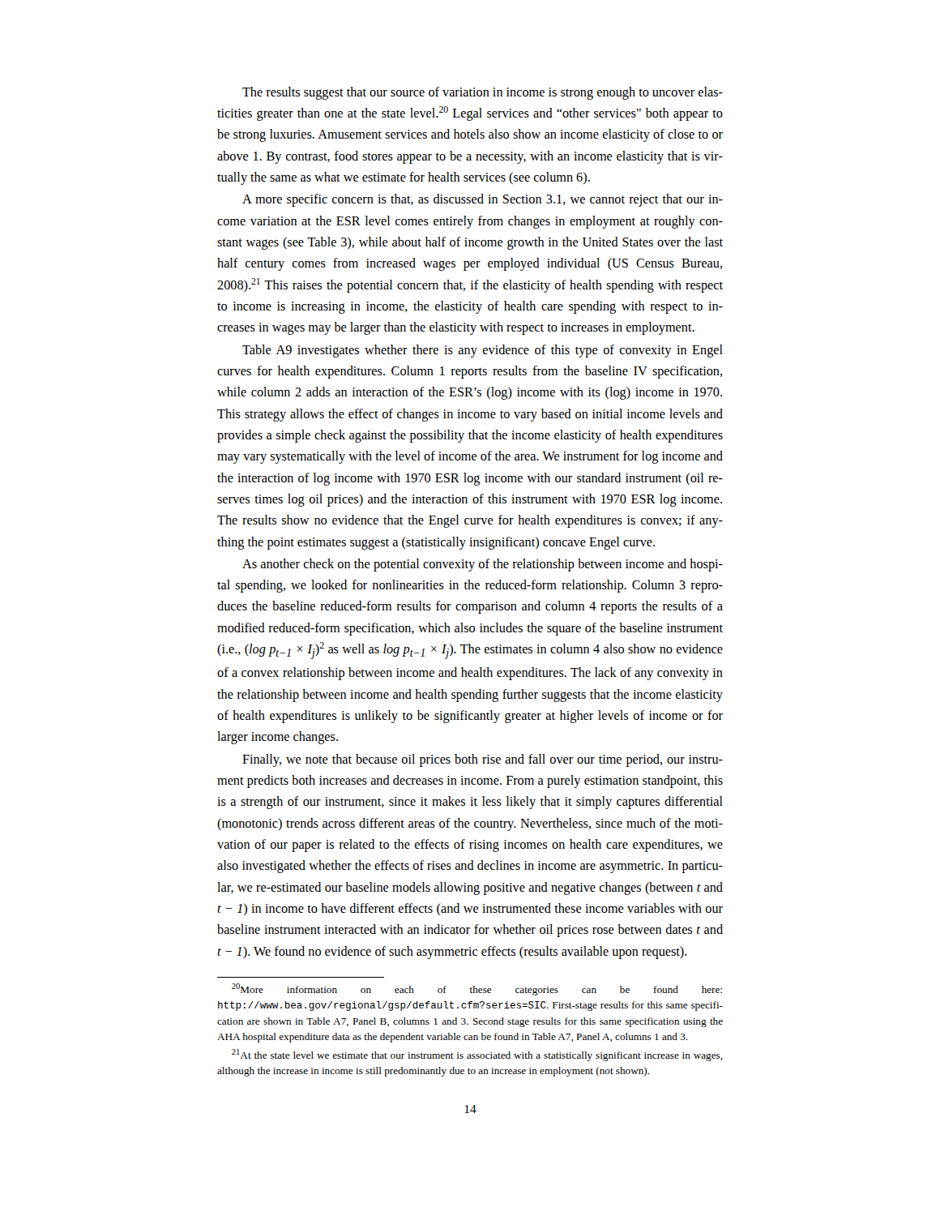The results suggest that our source of variation in income is strong enough to uncover elasticities greater than one at the state level.20 Legal services and “other services" both appear to be strong luxuries. Amusement services and hotels also show an income elasticity of close to or above 1. By contrast, food stores appear to be a necessity, with an income elasticity that is virtually the same as what we estimate for health services (see column 6).
A more specific concern is that, as discussed in Section 3.1, we cannot reject that our income variation at the ESR level comes entirely from changes in employment at roughly constant wages (see Table 3), while about half of income growth in the United States over the last half century comes from increased wages per employed individual (US Census Bureau, 2008).21 This raises the potential concern that, if the elasticity of health spending with respect to income is increasing in income, the elasticity of health care spending with respect to increases in wages may be larger than the elasticity with respect to increases in employment.
Table A9 investigates whether there is any evidence of this type of convexity in Engel curves for health expenditures. Column 1 reports results from the baseline IV specification, while column 2 adds an interaction of the ESR’s (log) income with its (log) income in 1970. This strategy allows the effect of changes in income to vary based on initial income levels and provides a simple check against the possibility that the income elasticity of health expenditures may vary systematically with the level of income of the area. We instrument for log income and the interaction of log income with 1970 ESR log income with our standard instrument (oil reserves times log oil prices) and the interaction of this instrument with 1970 ESR log income. The results show no evidence that the Engel curve for health expenditures is convex; if anything the point estimates suggest a (statistically insignificant) concave Engel curve.
As another check on the potential convexity of the relationship between income and hospital spending, we looked for nonlinearities in the reduced-form relationship. Column 3 reproduces the baseline reduced-form results for comparison and column 4 reports the results of a modified reduced-form specification, which also includes the square of the baseline instrument (i.e., (log pt−1 × Ij)2 as well as log pt−1 × Ij). The estimates in column 4 also show no evidence of a convex relationship between income and health expenditures. The lack of any convexity in the relationship between income and health spending further suggests that the income elasticity of health expenditures is unlikely to be significantly greater at higher levels of income or for larger income changes.
Finally, we note that because oil prices both rise and fall over our time period, our instrument predicts both increases and decreases in income. From a purely estimation standpoint, this is a strength of our instrument, since it makes it less likely that it simply captures differential (monotonic) trends across different areas of the country. Nevertheless, since much of the motivation of our paper is related to the effects of rising incomes on health care expenditures, we also investigated whether the effects of rises and declines in income are asymmetric. In particular, we re-estimated our baseline models allowing positive and negative changes (between t and t − 1) in income to have different effects (and we instrumented these income variables with our baseline instrument interacted with an indicator for whether oil prices rose between dates t and t − 1). We found no evidence of such asymmetric effects (results available upon request).
20More information on each of these categories can be found here: http://www.bea.gov/regional/gsp/default.cfm?series=SIC. First-stage results for this same specification are shown in Table A7, Panel B, columns 1 and 3. Second stage results for this same specification using the AHA hospital expenditure data as the dependent variable can be found in Table A7, Panel A, columns 1 and 3.
21At the state level we estimate that our instrument is associated with a statistically significant increase in wages, although the increase in income is still predominantly due to an increase in employment (not shown).
14